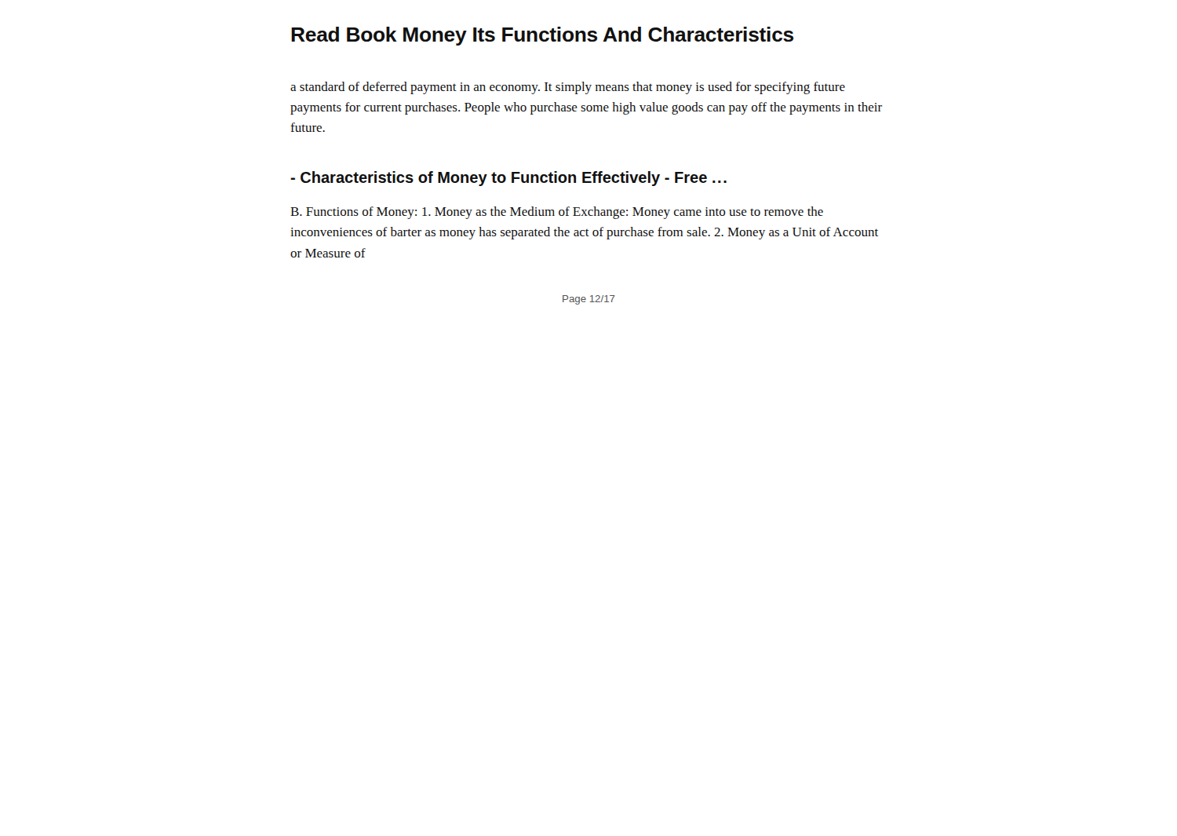Read Book Money Its Functions And Characteristics
a standard of deferred payment in an economy. It simply means that money is used for specifying future payments for current purchases. People who purchase some high value goods can pay off the payments in their future.
- Characteristics of Money to Function Effectively - Free ...
B. Functions of Money: 1. Money as the Medium of Exchange: Money came into use to remove the inconveniences of barter as money has separated the act of purchase from sale. 2. Money as a Unit of Account or Measure of
Page 12/17